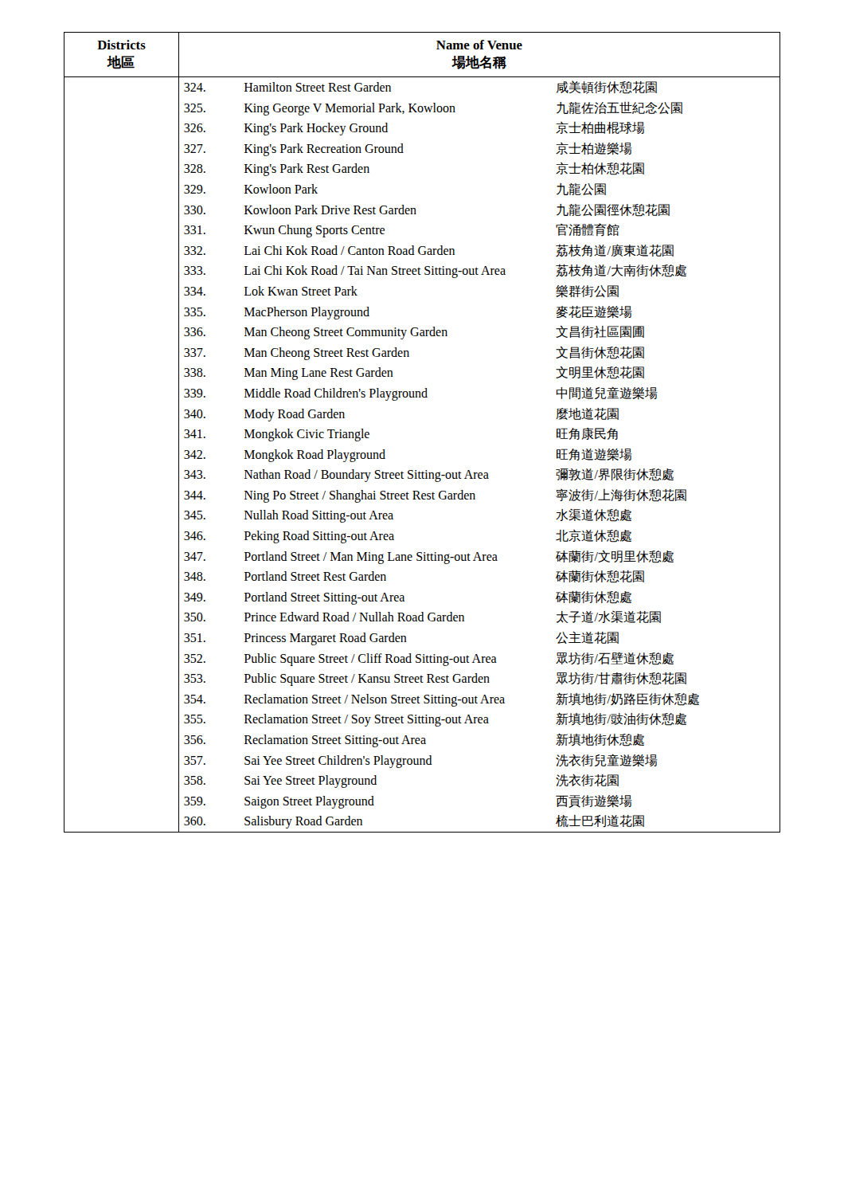| Districts 地區 | Name of Venue 場地名稱 |
| --- | --- |
| | / 324. / Hamilton Street Rest Garden / 咸美頓街休憩花園 / / 325. / King George V Memorial Park, Kowloon / 九龍佐治五世紀念公園 / / 326. / King's Park Hockey Ground / 京士柏曲棍球場 / / 327. / King's Park Recreation Ground / 京士柏遊樂場 / / 328. / King's Park Rest Garden / 京士柏休憩花園 / / 329. / Kowloon Park / 九龍公園 / / 330. / Kowloon Park Drive Rest Garden / 九龍公園徑休憩花園 / / 331. / Kwun Chung Sports Centre / 官涌體育館 / / 332. / Lai Chi Kok Road / Canton Road Garden / 荔枝角道/廣東道花園 / / 333. / Lai Chi Kok Road / Tai Nan Street Sitting-out Area / 荔枝角道/大南街休憩處 / / 334. / Lok Kwan Street Park / 樂群街公園 / / 335. / MacPherson Playground / 麥花臣遊樂場 / / 336. / Man Cheong Street Community Garden / 文昌街社區園圃 / / 337. / Man Cheong Street Rest Garden / 文昌街休憩花園 / / 338. / Man Ming Lane Rest Garden / 文明里休憩花園 / / 339. / Middle Road Children's Playground / 中間道兒童遊樂場 / / 340. / Mody Road Garden / 麼地道花園 / / 341. / Mongkok Civic Triangle / 旺角康民角 / / 342. / Mongkok Road Playground / 旺角道遊樂場 / / 343. / Nathan Road / Boundary Street Sitting-out Area / 彌敦道/界限街休憩處 / / 344. / Ning Po Street / Shanghai Street Rest Garden / 寧波街/上海街休憩花園 / / 345. / Nullah Road Sitting-out Area / 水渠道休憩處 / / 346. / Peking Road Sitting-out Area / 北京道休憩處 / / 347. / Portland Street / Man Ming Lane Sitting-out Area / 砵蘭街/文明里休憩處 / / 348. / Portland Street Rest Garden / 砵蘭街休憩花園 / / 349. / Portland Street Sitting-out Area / 砵蘭街休憩處 / / 350. / Prince Edward Road / Nullah Road Garden / 太子道/水渠道花園 / / 351. / Princess Margaret Road Garden / 公主道花園 / / 352. / Public Square Street / Cliff Road Sitting-out Area / 眾坊街/石壁道休憩處 / / 353. / Public Square Street / Kansu Street Rest Garden / 眾坊街/甘肅街休憩花園 / / 354. / Reclamation Street / Nelson Street Sitting-out Area / 新填地街/奶路臣街休憩處 / / 355. / Reclamation Street / Soy Street Sitting-out Area / 新填地街/豉油街休憩處 / / 356. / Reclamation Street Sitting-out Area / 新填地街休憩處 / / 357. / Sai Yee Street Children's Playground / 洗衣街兒童遊樂場 / / 358. / Sai Yee Street Playground / 洗衣街花園 / / 359. / Saigon Street Playground / 西貢街遊樂場 / / 360. / Salisbury Road Garden / 梳士巴利道花園 / |